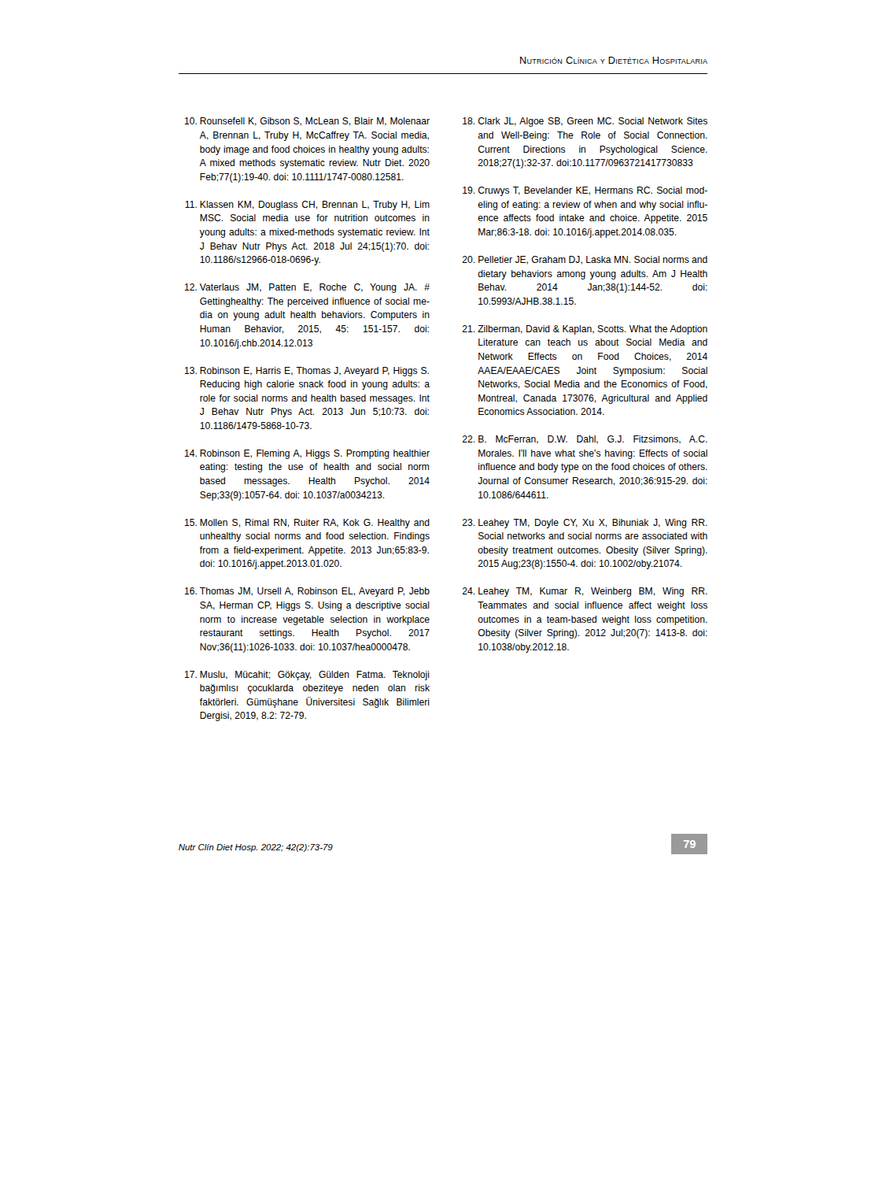Nutrición Clínica y Dietética Hospitalaria
Rounsefell K, Gibson S, McLean S, Blair M, Molenaar A, Brennan L, Truby H, McCaffrey TA. Social media, body image and food choices in healthy young adults: A mixed methods systematic review. Nutr Diet. 2020 Feb;77(1):19-40. doi: 10.1111/1747-0080.12581.
Klassen KM, Douglass CH, Brennan L, Truby H, Lim MSC. Social media use for nutrition outcomes in young adults: a mixed-methods systematic review. Int J Behav Nutr Phys Act. 2018 Jul 24;15(1):70. doi: 10.1186/s12966-018-0696-y.
Vaterlaus JM, Patten E, Roche C, Young JA. # Gettinghealthy: The perceived influence of social media on young adult health behaviors. Computers in Human Behavior, 2015, 45: 151-157. doi: 10.1016/j.chb.2014.12.013
Robinson E, Harris E, Thomas J, Aveyard P, Higgs S. Reducing high calorie snack food in young adults: a role for social norms and health based messages. Int J Behav Nutr Phys Act. 2013 Jun 5;10:73. doi: 10.1186/1479-5868-10-73.
Robinson E, Fleming A, Higgs S. Prompting healthier eating: testing the use of health and social norm based messages. Health Psychol. 2014 Sep;33(9):1057-64. doi: 10.1037/a0034213.
Mollen S, Rimal RN, Ruiter RA, Kok G. Healthy and unhealthy social norms and food selection. Findings from a field-experiment. Appetite. 2013 Jun;65:83-9. doi: 10.1016/j.appet.2013.01.020.
Thomas JM, Ursell A, Robinson EL, Aveyard P, Jebb SA, Herman CP, Higgs S. Using a descriptive social norm to increase vegetable selection in workplace restaurant settings. Health Psychol. 2017 Nov;36(11):1026-1033. doi: 10.1037/hea0000478.
Muslu, Mücahit; Gökçay, Gülden Fatma. Teknoloji bağımlısı çocuklarda obeziteye neden olan risk faktörleri. Gümüşhane Üniversitesi Sağlık Bilimleri Dergisi, 2019, 8.2: 72-79.
Clark JL, Algoe SB, Green MC. Social Network Sites and Well-Being: The Role of Social Connection. Current Directions in Psychological Science. 2018;27(1):32-37. doi:10.1177/0963721417730833
Cruwys T, Bevelander KE, Hermans RC. Social modeling of eating: a review of when and why social influence affects food intake and choice. Appetite. 2015 Mar;86:3-18. doi: 10.1016/j.appet.2014.08.035.
Pelletier JE, Graham DJ, Laska MN. Social norms and dietary behaviors among young adults. Am J Health Behav. 2014 Jan;38(1):144-52. doi: 10.5993/AJHB.38.1.15.
Zilberman, David & Kaplan, Scotts. What the Adoption Literature can teach us about Social Media and Network Effects on Food Choices, 2014 AAEA/EAAE/CAES Joint Symposium: Social Networks, Social Media and the Economics of Food, Montreal, Canada 173076, Agricultural and Applied Economics Association. 2014.
B. McFerran, D.W. Dahl, G.J. Fitzsimons, A.C. Morales. I'll have what she's having: Effects of social influence and body type on the food choices of others. Journal of Consumer Research, 2010;36:915-29. doi: 10.1086/644611.
Leahey TM, Doyle CY, Xu X, Bihuniak J, Wing RR. Social networks and social norms are associated with obesity treatment outcomes. Obesity (Silver Spring). 2015 Aug;23(8):1550-4. doi: 10.1002/oby.21074.
Leahey TM, Kumar R, Weinberg BM, Wing RR. Teammates and social influence affect weight loss outcomes in a team-based weight loss competition. Obesity (Silver Spring). 2012 Jul;20(7): 1413-8. doi: 10.1038/oby.2012.18.
Nutr Clín Diet Hosp. 2022; 42(2):73-79
79